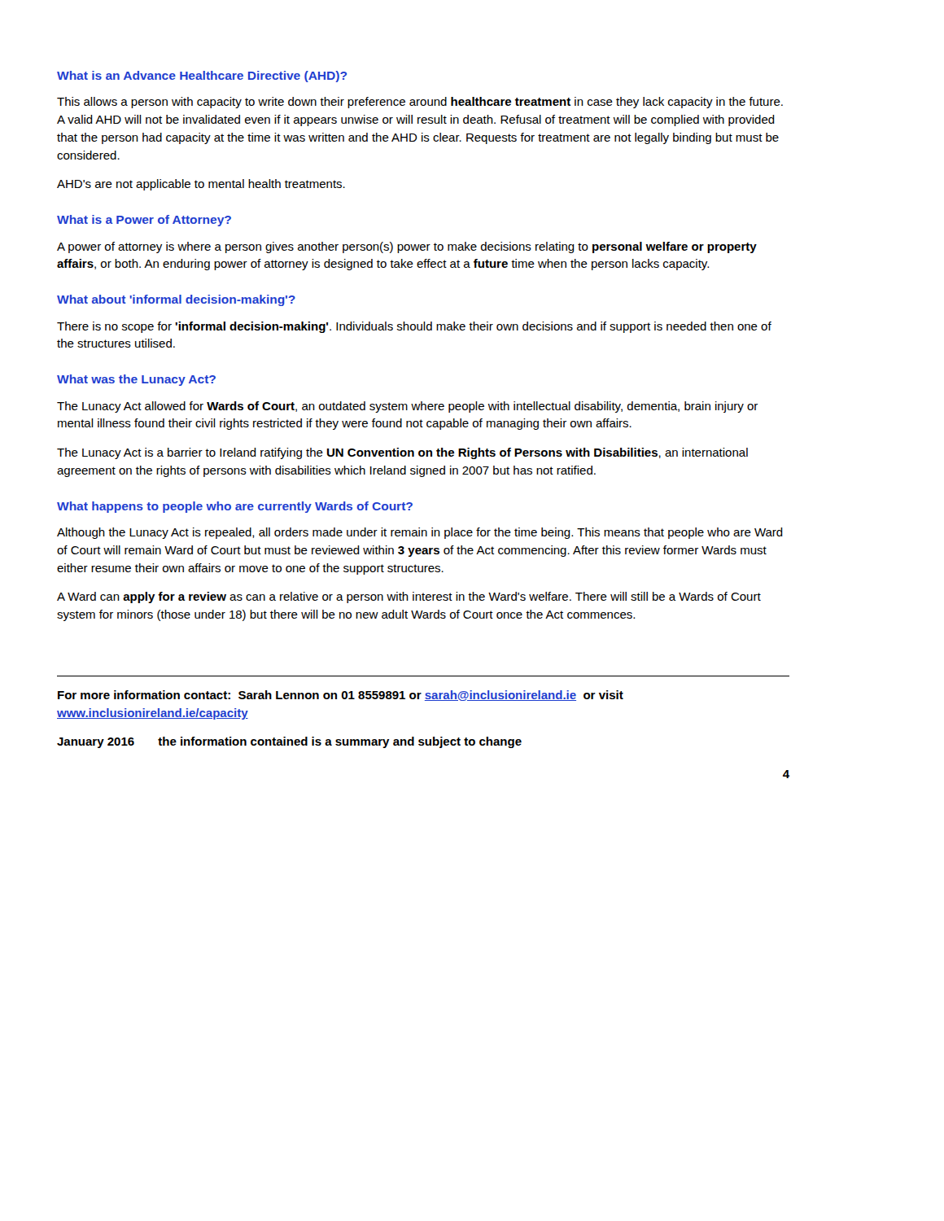What is an Advance Healthcare Directive (AHD)?
This allows a person with capacity to write down their preference around healthcare treatment in case they lack capacity in the future. A valid AHD will not be invalidated even if it appears unwise or will result in death. Refusal of treatment will be complied with provided that the person had capacity at the time it was written and the AHD is clear. Requests for treatment are not legally binding but must be considered.
AHD's are not applicable to mental health treatments.
What is a Power of Attorney?
A power of attorney is where a person gives another person(s) power to make decisions relating to personal welfare or property affairs, or both. An enduring power of attorney is designed to take effect at a future time when the person lacks capacity.
What about 'informal decision-making'?
There is no scope for 'informal decision-making'. Individuals should make their own decisions and if support is needed then one of the structures utilised.
What was the Lunacy Act?
The Lunacy Act allowed for Wards of Court, an outdated system where people with intellectual disability, dementia, brain injury or mental illness found their civil rights restricted if they were found not capable of managing their own affairs.
The Lunacy Act is a barrier to Ireland ratifying the UN Convention on the Rights of Persons with Disabilities, an international agreement on the rights of persons with disabilities which Ireland signed in 2007 but has not ratified.
What happens to people who are currently Wards of Court?
Although the Lunacy Act is repealed, all orders made under it remain in place for the time being. This means that people who are Ward of Court will remain Ward of Court but must be reviewed within 3 years of the Act commencing. After this review former Wards must either resume their own affairs or move to one of the support structures.
A Ward can apply for a review as can a relative or a person with interest in the Ward's welfare. There will still be a Wards of Court system for minors (those under 18) but there will be no new adult Wards of Court once the Act commences.
For more information contact: Sarah Lennon on 01 8559891 or sarah@inclusionireland.ie or visit www.inclusionireland.ie/capacity
January 2016 the information contained is a summary and subject to change
4